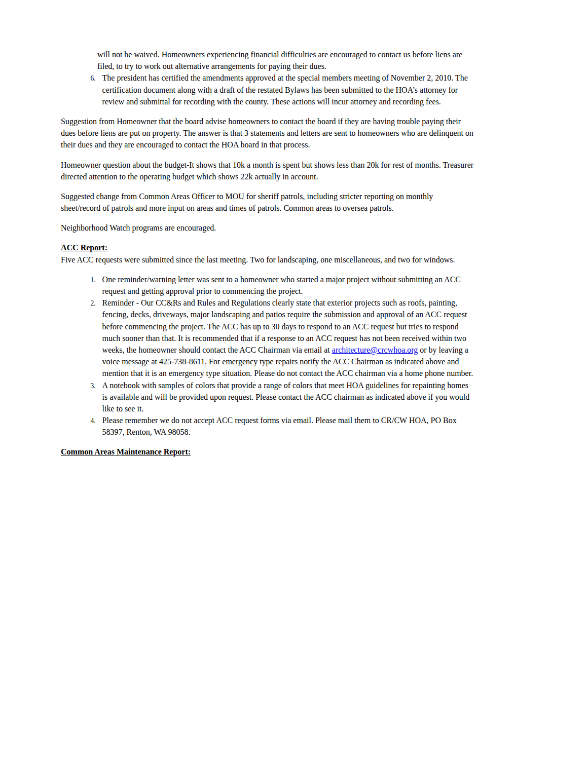will not be waived. Homeowners experiencing financial difficulties are encouraged to contact us before liens are filed, to try to work out alternative arrangements for paying their dues.
The president has certified the amendments approved at the special members meeting of November 2, 2010. The certification document along with a draft of the restated Bylaws has been submitted to the HOA’s attorney for review and submittal for recording with the county. These actions will incur attorney and recording fees.
Suggestion from Homeowner that the board advise homeowners to contact the board if they are having trouble paying their dues before liens are put on property. The answer is that 3 statements and letters are sent to homeowners who are delinquent on their dues and they are encouraged to contact the HOA board in that process.
Homeowner question about the budget-It shows that 10k a month is spent but shows less than 20k for rest of months. Treasurer directed attention to the operating budget which shows 22k actually in account.
Suggested change from Common Areas Officer to MOU for sheriff patrols, including stricter reporting on monthly sheet/record of patrols and more input on areas and times of patrols. Common areas to oversea patrols.
Neighborhood Watch programs are encouraged.
ACC Report:
Five ACC requests were submitted since the last meeting. Two for landscaping, one miscellaneous, and two for windows.
One reminder/warning letter was sent to a homeowner who started a major project without submitting an ACC request and getting approval prior to commencing the project.
Reminder - Our CC&Rs and Rules and Regulations clearly state that exterior projects such as roofs, painting, fencing, decks, driveways, major landscaping and patios require the submission and approval of an ACC request before commencing the project. The ACC has up to 30 days to respond to an ACC request but tries to respond much sooner than that. It is recommended that if a response to an ACC request has not been received within two weeks, the homeowner should contact the ACC Chairman via email at architecture@crcwhoa.org or by leaving a voice message at 425-738-8611. For emergency type repairs notify the ACC Chairman as indicated above and mention that it is an emergency type situation. Please do not contact the ACC chairman via a home phone number.
A notebook with samples of colors that provide a range of colors that meet HOA guidelines for repainting homes is available and will be provided upon request. Please contact the ACC chairman as indicated above if you would like to see it.
Please remember we do not accept ACC request forms via email. Please mail them to CR/CW HOA, PO Box 58397, Renton, WA 98058.
Common Areas Maintenance Report: